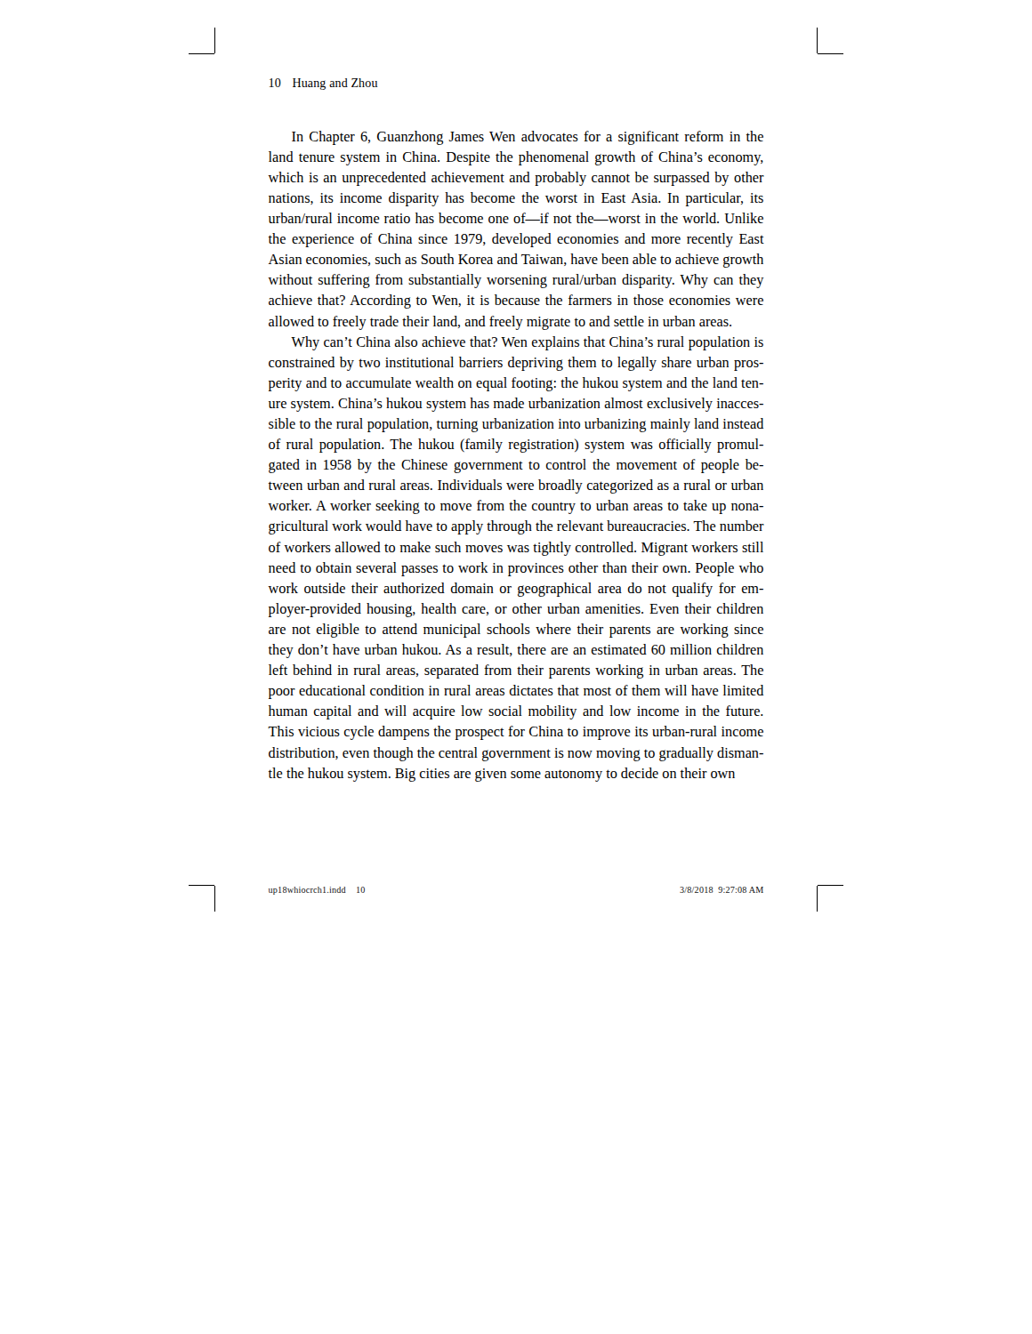10 Huang and Zhou
In Chapter 6, Guanzhong James Wen advocates for a significant reform in the land tenure system in China. Despite the phenomenal growth of China’s economy, which is an unprecedented achievement and probably cannot be surpassed by other nations, its income disparity has become the worst in East Asia. In particular, its urban/rural income ratio has become one of—if not the—worst in the world. Unlike the experience of China since 1979, developed economies and more recently East Asian economies, such as South Korea and Taiwan, have been able to achieve growth without suffering from substantially worsening rural/urban disparity. Why can they achieve that? According to Wen, it is because the farmers in those economies were allowed to freely trade their land, and freely migrate to and settle in urban areas.
Why can’t China also achieve that? Wen explains that China’s rural population is constrained by two institutional barriers depriving them to legally share urban prosperity and to accumulate wealth on equal footing: the hukou system and the land tenure system. China’s hukou system has made urbanization almost exclusively inaccessible to the rural population, turning urbanization into urbanizing mainly land instead of rural population. The hukou (family registration) system was officially promulgated in 1958 by the Chinese government to control the movement of people between urban and rural areas. Individuals were broadly categorized as a rural or urban worker. A worker seeking to move from the country to urban areas to take up nonagricultural work would have to apply through the relevant bureaucracies. The number of workers allowed to make such moves was tightly controlled. Migrant workers still need to obtain several passes to work in provinces other than their own. People who work outside their authorized domain or geographical area do not qualify for employer-provided housing, health care, or other urban amenities. Even their children are not eligible to attend municipal schools where their parents are working since they don’t have urban hukou. As a result, there are an estimated 60 million children left behind in rural areas, separated from their parents working in urban areas. The poor educational condition in rural areas dictates that most of them will have limited human capital and will acquire low social mobility and low income in the future. This vicious cycle dampens the prospect for China to improve its urban-rural income distribution, even though the central government is now moving to gradually dismantle the hukou system. Big cities are given some autonomy to decide on their own
up18whiocrch1.indd 10
3/8/2018 9:27:08 AM